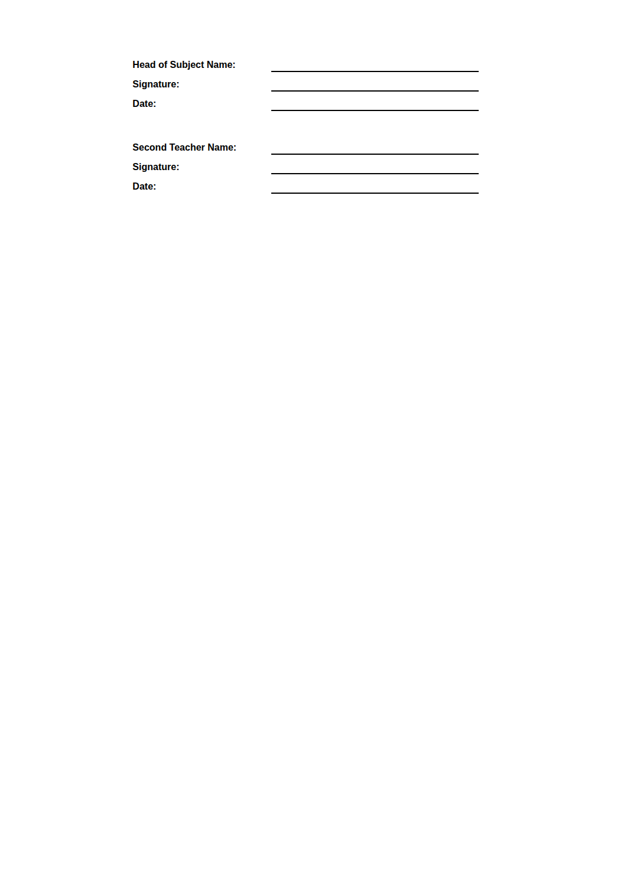| Head of Subject Name: | |
| Signature: | |
| Date: | |
| Second Teacher Name: | |
| Signature: | |
| Date: | |